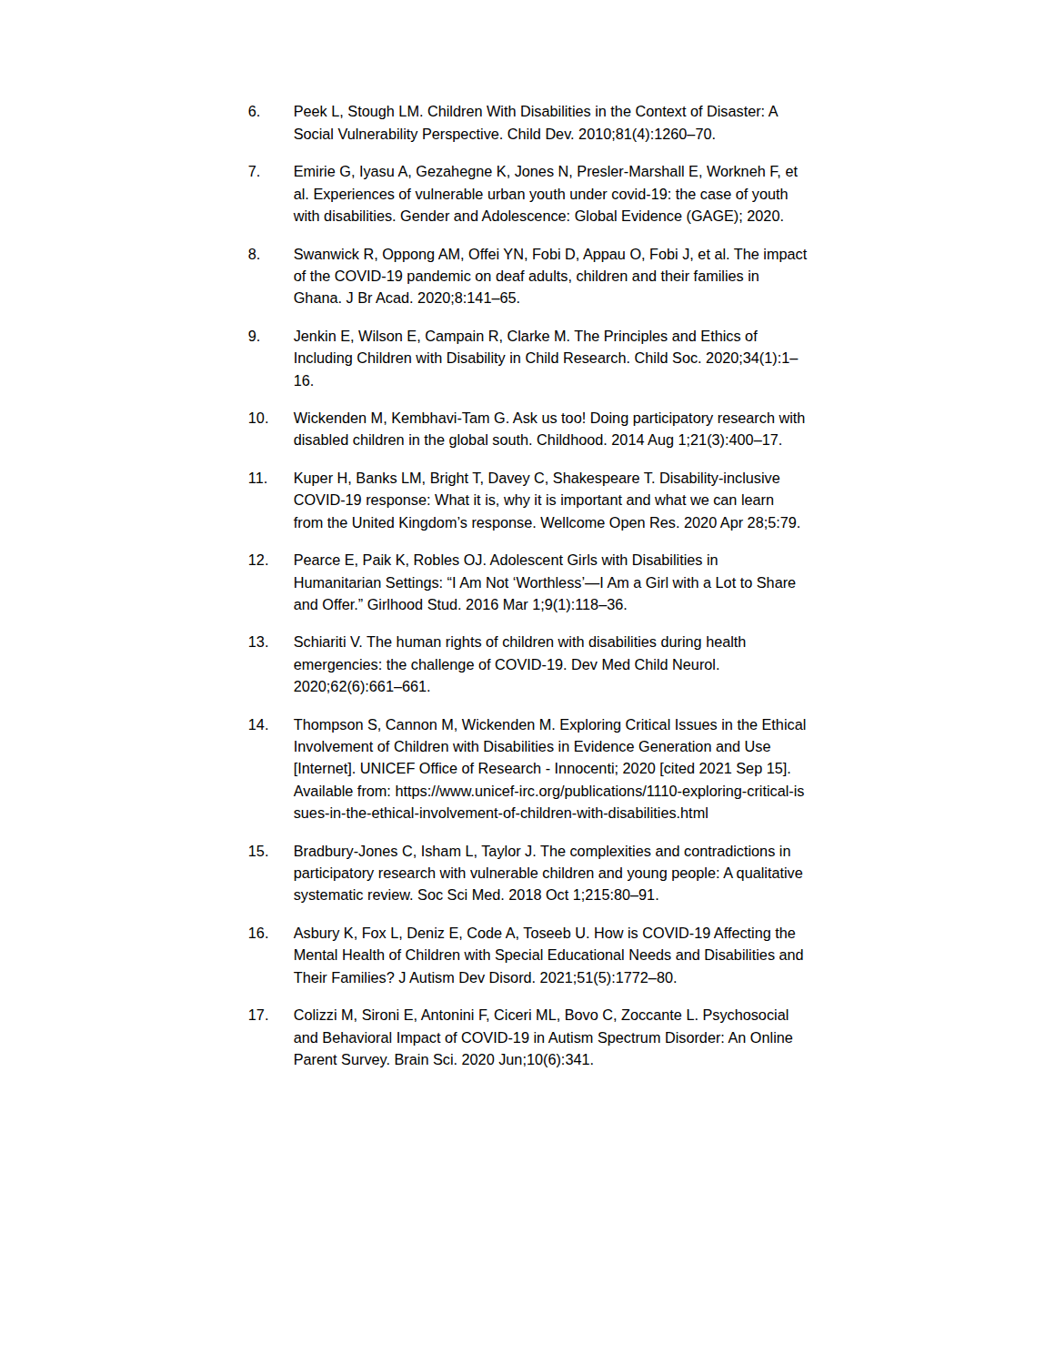Peek L, Stough LM. Children With Disabilities in the Context of Disaster: A Social Vulnerability Perspective. Child Dev. 2010;81(4):1260–70.
Emirie G, Iyasu A, Gezahegne K, Jones N, Presler-Marshall E, Workneh F, et al. Experiences of vulnerable urban youth under covid-19: the case of youth with disabilities. Gender and Adolescence: Global Evidence (GAGE); 2020.
Swanwick R, Oppong AM, Offei YN, Fobi D, Appau O, Fobi J, et al. The impact of the COVID-19 pandemic on deaf adults, children and their families in Ghana. J Br Acad. 2020;8:141–65.
Jenkin E, Wilson E, Campain R, Clarke M. The Principles and Ethics of Including Children with Disability in Child Research. Child Soc. 2020;34(1):1–16.
Wickenden M, Kembhavi-Tam G. Ask us too! Doing participatory research with disabled children in the global south. Childhood. 2014 Aug 1;21(3):400–17.
Kuper H, Banks LM, Bright T, Davey C, Shakespeare T. Disability-inclusive COVID-19 response: What it is, why it is important and what we can learn from the United Kingdom’s response. Wellcome Open Res. 2020 Apr 28;5:79.
Pearce E, Paik K, Robles OJ. Adolescent Girls with Disabilities in Humanitarian Settings: “I Am Not ‘Worthless’—I Am a Girl with a Lot to Share and Offer.” Girlhood Stud. 2016 Mar 1;9(1):118–36.
Schiariti V. The human rights of children with disabilities during health emergencies: the challenge of COVID-19. Dev Med Child Neurol. 2020;62(6):661–661.
Thompson S, Cannon M, Wickenden M. Exploring Critical Issues in the Ethical Involvement of Children with Disabilities in Evidence Generation and Use [Internet]. UNICEF Office of Research - Innocenti; 2020 [cited 2021 Sep 15]. Available from: https://www.unicef-irc.org/publications/1110-exploring-critical-issues-in-the-ethical-involvement-of-children-with-disabilities.html
Bradbury-Jones C, Isham L, Taylor J. The complexities and contradictions in participatory research with vulnerable children and young people: A qualitative systematic review. Soc Sci Med. 2018 Oct 1;215:80–91.
Asbury K, Fox L, Deniz E, Code A, Toseeb U. How is COVID-19 Affecting the Mental Health of Children with Special Educational Needs and Disabilities and Their Families? J Autism Dev Disord. 2021;51(5):1772–80.
Colizzi M, Sironi E, Antonini F, Ciceri ML, Bovo C, Zoccante L. Psychosocial and Behavioral Impact of COVID-19 in Autism Spectrum Disorder: An Online Parent Survey. Brain Sci. 2020 Jun;10(6):341.